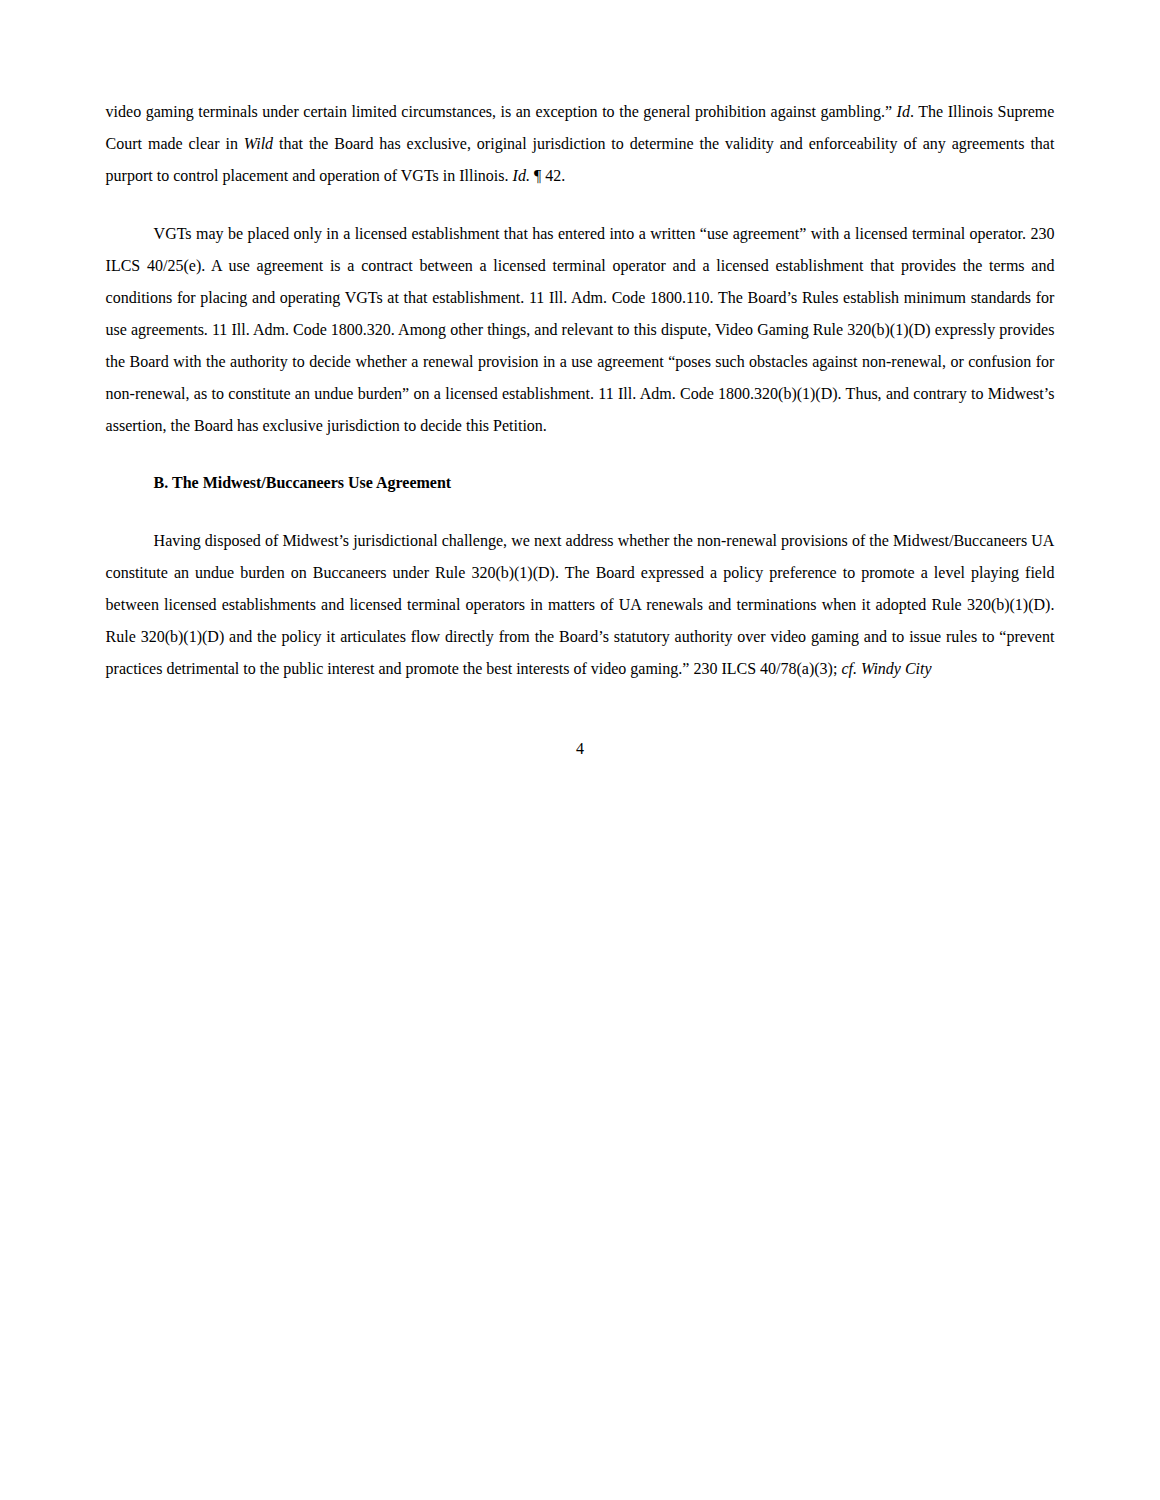video gaming terminals under certain limited circumstances, is an exception to the general prohibition against gambling.” Id. The Illinois Supreme Court made clear in Wild that the Board has exclusive, original jurisdiction to determine the validity and enforceability of any agreements that purport to control placement and operation of VGTs in Illinois. Id. ¶ 42.
VGTs may be placed only in a licensed establishment that has entered into a written “use agreement” with a licensed terminal operator. 230 ILCS 40/25(e). A use agreement is a contract between a licensed terminal operator and a licensed establishment that provides the terms and conditions for placing and operating VGTs at that establishment. 11 Ill. Adm. Code 1800.110. The Board’s Rules establish minimum standards for use agreements. 11 Ill. Adm. Code 1800.320. Among other things, and relevant to this dispute, Video Gaming Rule 320(b)(1)(D) expressly provides the Board with the authority to decide whether a renewal provision in a use agreement “poses such obstacles against non-renewal, or confusion for non-renewal, as to constitute an undue burden” on a licensed establishment. 11 Ill. Adm. Code 1800.320(b)(1)(D). Thus, and contrary to Midwest’s assertion, the Board has exclusive jurisdiction to decide this Petition.
B. The Midwest/Buccaneers Use Agreement
Having disposed of Midwest’s jurisdictional challenge, we next address whether the non-renewal provisions of the Midwest/Buccaneers UA constitute an undue burden on Buccaneers under Rule 320(b)(1)(D). The Board expressed a policy preference to promote a level playing field between licensed establishments and licensed terminal operators in matters of UA renewals and terminations when it adopted Rule 320(b)(1)(D). Rule 320(b)(1)(D) and the policy it articulates flow directly from the Board’s statutory authority over video gaming and to issue rules to “prevent practices detrimental to the public interest and promote the best interests of video gaming.” 230 ILCS 40/78(a)(3); cf. Windy City
4